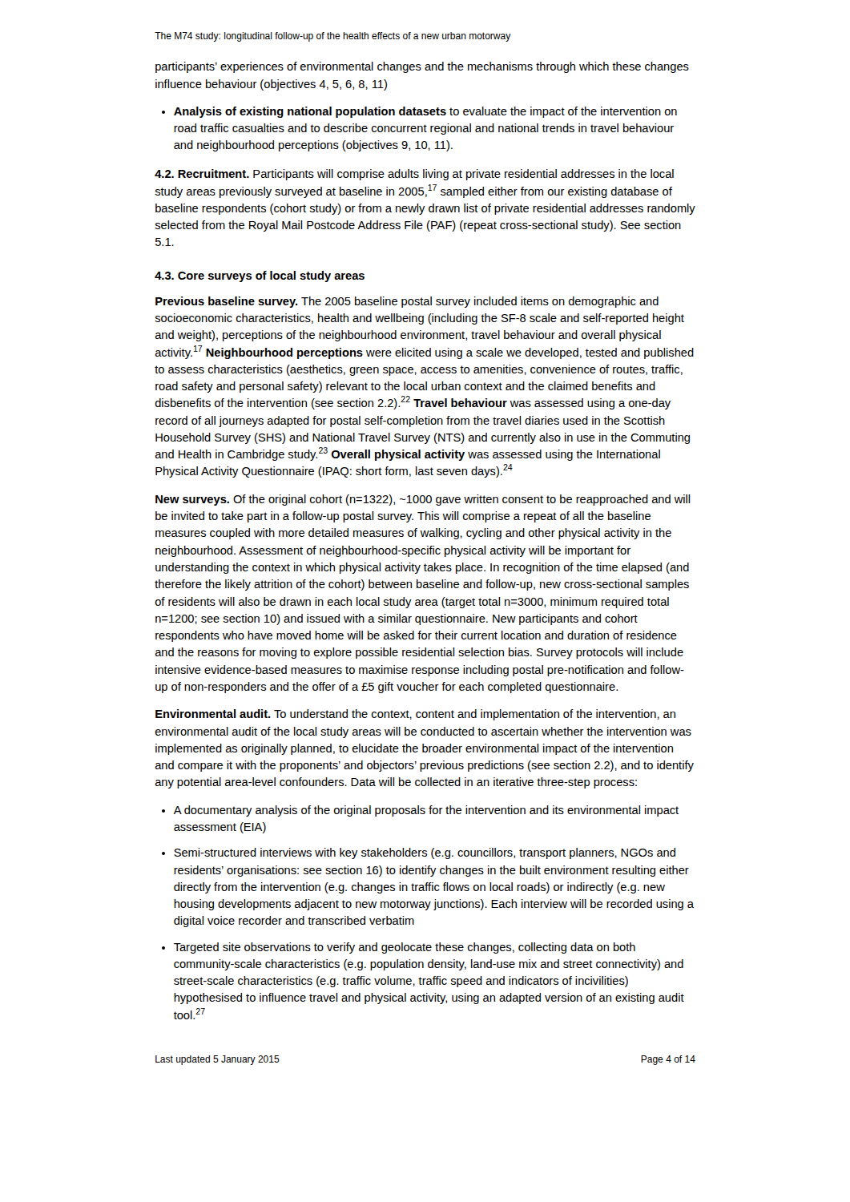The M74 study: longitudinal follow-up of the health effects of a new urban motorway
participants’ experiences of environmental changes and the mechanisms through which these changes influence behaviour (objectives 4, 5, 6, 8, 11)
Analysis of existing national population datasets to evaluate the impact of the intervention on road traffic casualties and to describe concurrent regional and national trends in travel behaviour and neighbourhood perceptions (objectives 9, 10, 11).
4.2. Recruitment. Participants will comprise adults living at private residential addresses in the local study areas previously surveyed at baseline in 2005,17 sampled either from our existing database of baseline respondents (cohort study) or from a newly drawn list of private residential addresses randomly selected from the Royal Mail Postcode Address File (PAF) (repeat cross-sectional study). See section 5.1.
4.3. Core surveys of local study areas
Previous baseline survey. The 2005 baseline postal survey included items on demographic and socioeconomic characteristics, health and wellbeing (including the SF-8 scale and self-reported height and weight), perceptions of the neighbourhood environment, travel behaviour and overall physical activity.17 Neighbourhood perceptions were elicited using a scale we developed, tested and published to assess characteristics (aesthetics, green space, access to amenities, convenience of routes, traffic, road safety and personal safety) relevant to the local urban context and the claimed benefits and disbenefits of the intervention (see section 2.2).22 Travel behaviour was assessed using a one-day record of all journeys adapted for postal self-completion from the travel diaries used in the Scottish Household Survey (SHS) and National Travel Survey (NTS) and currently also in use in the Commuting and Health in Cambridge study.23 Overall physical activity was assessed using the International Physical Activity Questionnaire (IPAQ: short form, last seven days).24
New surveys. Of the original cohort (n=1322), ~1000 gave written consent to be reapproached and will be invited to take part in a follow-up postal survey. This will comprise a repeat of all the baseline measures coupled with more detailed measures of walking, cycling and other physical activity in the neighbourhood. Assessment of neighbourhood-specific physical activity will be important for understanding the context in which physical activity takes place. In recognition of the time elapsed (and therefore the likely attrition of the cohort) between baseline and follow-up, new cross-sectional samples of residents will also be drawn in each local study area (target total n=3000, minimum required total n=1200; see section 10) and issued with a similar questionnaire. New participants and cohort respondents who have moved home will be asked for their current location and duration of residence and the reasons for moving to explore possible residential selection bias. Survey protocols will include intensive evidence-based measures to maximise response including postal pre-notification and follow-up of non-responders and the offer of a £5 gift voucher for each completed questionnaire.
Environmental audit. To understand the context, content and implementation of the intervention, an environmental audit of the local study areas will be conducted to ascertain whether the intervention was implemented as originally planned, to elucidate the broader environmental impact of the intervention and compare it with the proponents’ and objectors’ previous predictions (see section 2.2), and to identify any potential area-level confounders. Data will be collected in an iterative three-step process:
A documentary analysis of the original proposals for the intervention and its environmental impact assessment (EIA)
Semi-structured interviews with key stakeholders (e.g. councillors, transport planners, NGOs and residents’ organisations: see section 16) to identify changes in the built environment resulting either directly from the intervention (e.g. changes in traffic flows on local roads) or indirectly (e.g. new housing developments adjacent to new motorway junctions). Each interview will be recorded using a digital voice recorder and transcribed verbatim
Targeted site observations to verify and geolocate these changes, collecting data on both community-scale characteristics (e.g. population density, land-use mix and street connectivity) and street-scale characteristics (e.g. traffic volume, traffic speed and indicators of incivilities) hypothesised to influence travel and physical activity, using an adapted version of an existing audit tool.27
Last updated 5 January 2015 Page 4 of 14